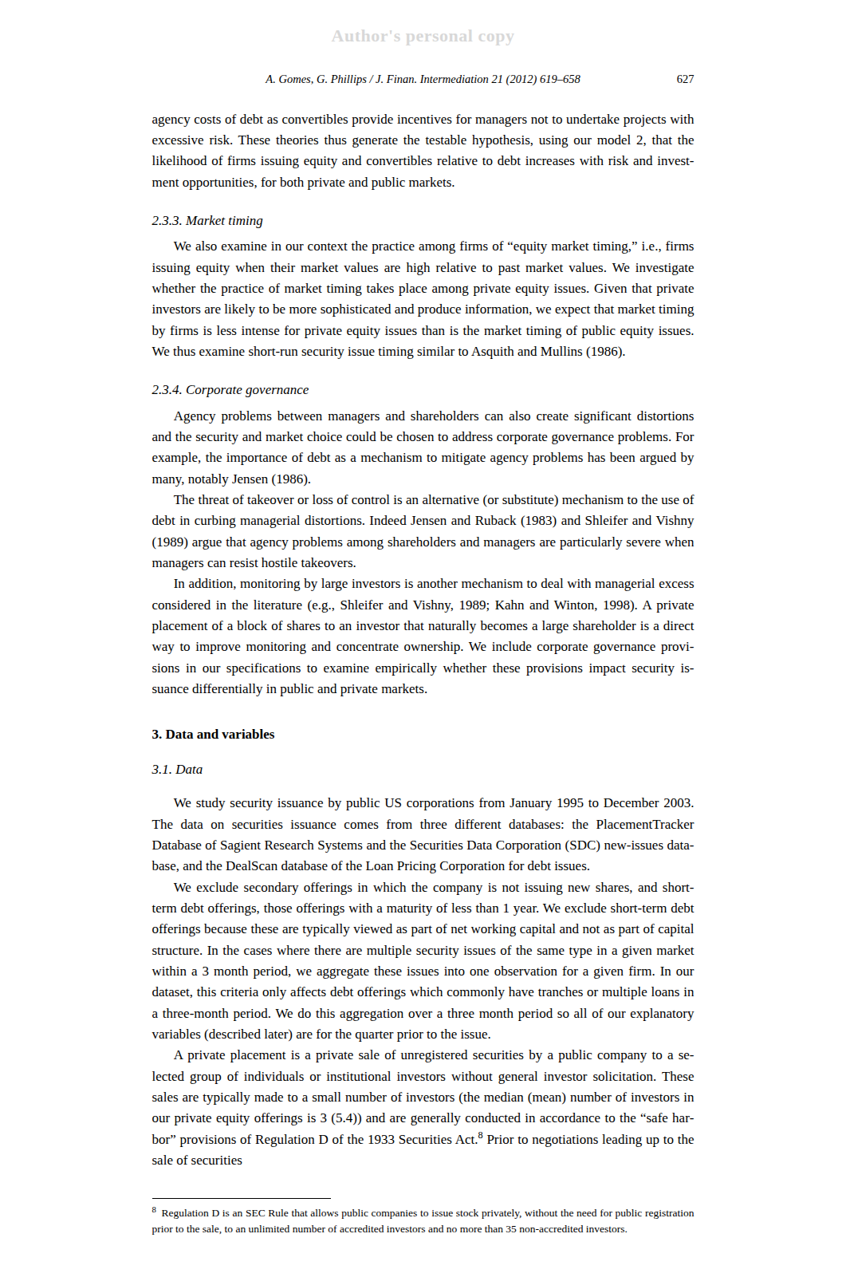Author's personal copy
A. Gomes, G. Phillips / J. Finan. Intermediation 21 (2012) 619–658 627
agency costs of debt as convertibles provide incentives for managers not to undertake projects with excessive risk. These theories thus generate the testable hypothesis, using our model 2, that the likelihood of firms issuing equity and convertibles relative to debt increases with risk and investment opportunities, for both private and public markets.
2.3.3. Market timing
We also examine in our context the practice among firms of “equity market timing,” i.e., firms issuing equity when their market values are high relative to past market values. We investigate whether the practice of market timing takes place among private equity issues. Given that private investors are likely to be more sophisticated and produce information, we expect that market timing by firms is less intense for private equity issues than is the market timing of public equity issues. We thus examine short-run security issue timing similar to Asquith and Mullins (1986).
2.3.4. Corporate governance
Agency problems between managers and shareholders can also create significant distortions and the security and market choice could be chosen to address corporate governance problems. For example, the importance of debt as a mechanism to mitigate agency problems has been argued by many, notably Jensen (1986).
The threat of takeover or loss of control is an alternative (or substitute) mechanism to the use of debt in curbing managerial distortions. Indeed Jensen and Ruback (1983) and Shleifer and Vishny (1989) argue that agency problems among shareholders and managers are particularly severe when managers can resist hostile takeovers.
In addition, monitoring by large investors is another mechanism to deal with managerial excess considered in the literature (e.g., Shleifer and Vishny, 1989; Kahn and Winton, 1998). A private placement of a block of shares to an investor that naturally becomes a large shareholder is a direct way to improve monitoring and concentrate ownership. We include corporate governance provisions in our specifications to examine empirically whether these provisions impact security issuance differentially in public and private markets.
3. Data and variables
3.1. Data
We study security issuance by public US corporations from January 1995 to December 2003. The data on securities issuance comes from three different databases: the PlacementTracker Database of Sagient Research Systems and the Securities Data Corporation (SDC) new-issues database, and the DealScan database of the Loan Pricing Corporation for debt issues.
We exclude secondary offerings in which the company is not issuing new shares, and short-term debt offerings, those offerings with a maturity of less than 1 year. We exclude short-term debt offerings because these are typically viewed as part of net working capital and not as part of capital structure. In the cases where there are multiple security issues of the same type in a given market within a 3 month period, we aggregate these issues into one observation for a given firm. In our dataset, this criteria only affects debt offerings which commonly have tranches or multiple loans in a three-month period. We do this aggregation over a three month period so all of our explanatory variables (described later) are for the quarter prior to the issue.
A private placement is a private sale of unregistered securities by a public company to a selected group of individuals or institutional investors without general investor solicitation. These sales are typically made to a small number of investors (the median (mean) number of investors in our private equity offerings is 3 (5.4)) and are generally conducted in accordance to the “safe harbor” provisions of Regulation D of the 1933 Securities Act.8 Prior to negotiations leading up to the sale of securities
8 Regulation D is an SEC Rule that allows public companies to issue stock privately, without the need for public registration prior to the sale, to an unlimited number of accredited investors and no more than 35 non-accredited investors.